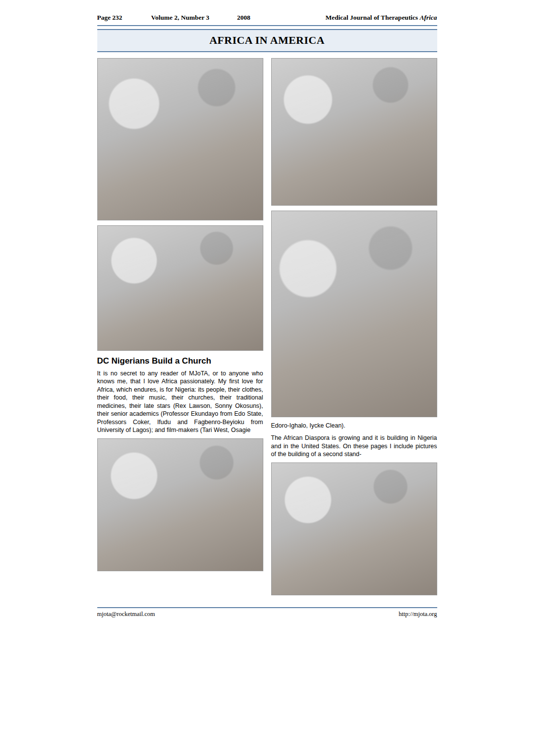Page 232 Volume 2, Number 3 2008 Medical Journal of Therapeutics Africa
AFRICA IN AMERICA
DC Nigerians Build a Church
It is no secret to any reader of MJoTA, or to anyone who knows me, that I love Africa passionately. My first love for Africa, which endures, is for Nigeria: its people, their clothes, their food, their music, their churches, their traditional medicines, their late stars (Rex Lawson, Sonny Okosuns), their senior academics (Professor Ekundayo from Edo State, Professors Coker, Ifudu and Fagbenro-Beyioku from University of Lagos); and film-makers (Tari West, Osagie
Edoro-Ighalo, Iycke Clean).
The African Diaspora is growing and it is building in Nigeria and in the United States. On these pages I include pictures of the building of a second stand-
mjota@rocketmail.com http://mjota.org